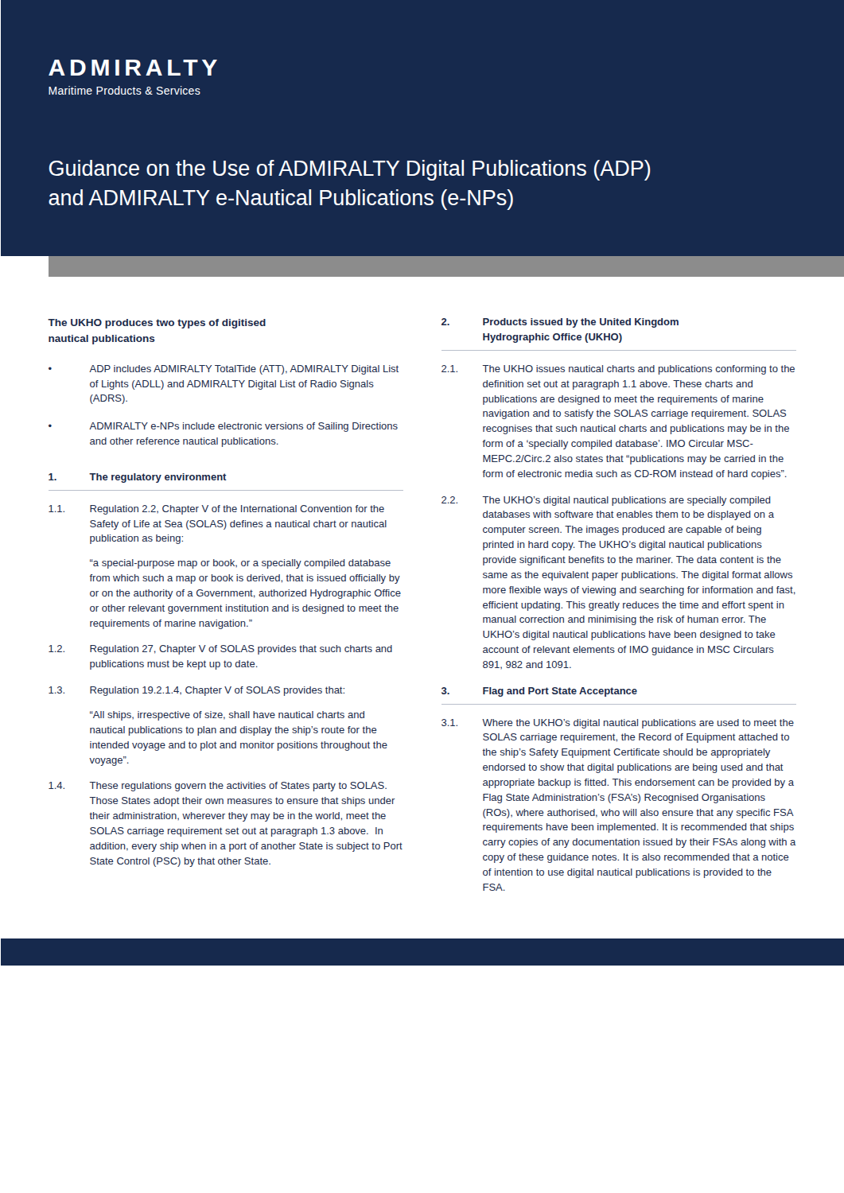ADMIRALTY
Maritime Products & Services
Guidance on the Use of ADMIRALTY Digital Publications (ADP)
and ADMIRALTY e-Nautical Publications (e-NPs)
The UKHO produces two types of digitised
nautical publications
• ADP includes ADMIRALTY TotalTide (ATT), ADMIRALTY Digital List of Lights (ADLL) and ADMIRALTY Digital List of Radio Signals (ADRS).
• ADMIRALTY e-NPs include electronic versions of Sailing Directions and other reference nautical publications.
1. The regulatory environment
1.1.
Regulation 2.2, Chapter V of the International Convention for the Safety of Life at Sea (SOLAS) defines a nautical chart or nautical publication as being:
“a special-purpose map or book, or a specially compiled database from which such a map or book is derived, that is issued officially by or on the authority of a Government, authorized Hydrographic Office or other relevant government institution and is designed to meet the requirements of marine navigation.”
1.2.
Regulation 27, Chapter V of SOLAS provides that such charts and publications must be kept up to date.
1.3.
Regulation 19.2.1.4, Chapter V of SOLAS provides that:
“All ships, irrespective of size, shall have nautical charts and nautical publications to plan and display the ship’s route for the intended voyage and to plot and monitor positions throughout the voyage”.
1.4.
These regulations govern the activities of States party to SOLAS. Those States adopt their own measures to ensure that ships under their administration, wherever they may be in the world, meet the SOLAS carriage requirement set out at paragraph 1.3 above. In addition, every ship when in a port of another State is subject to Port State Control (PSC) by that other State.
2. Products issued by the United Kingdom
Hydrographic Office (UKHO)
2.1.
The UKHO issues nautical charts and publications conforming to the definition set out at paragraph 1.1 above. These charts and publications are designed to meet the requirements of marine navigation and to satisfy the SOLAS carriage requirement. SOLAS recognises that such nautical charts and publications may be in the form of a ‘specially compiled database’. IMO Circular MSC-MEPC.2/Circ.2 also states that “publications may be carried in the form of electronic media such as CD-ROM instead of hard copies”.
2.2.
The UKHO’s digital nautical publications are specially compiled databases with software that enables them to be displayed on a computer screen. The images produced are capable of being printed in hard copy. The UKHO’s digital nautical publications provide significant benefits to the mariner. The data content is the same as the equivalent paper publications. The digital format allows more flexible ways of viewing and searching for information and fast, efficient updating. This greatly reduces the time and effort spent in manual correction and minimising the risk of human error. The UKHO’s digital nautical publications have been designed to take account of relevant elements of IMO guidance in MSC Circulars 891, 982 and 1091.
3. Flag and Port State Acceptance
3.1.
Where the UKHO’s digital nautical publications are used to meet the SOLAS carriage requirement, the Record of Equipment attached to the ship’s Safety Equipment Certificate should be appropriately endorsed to show that digital publications are being used and that appropriate backup is fitted. This endorsement can be provided by a Flag State Administration’s (FSA’s) Recognised Organisations (ROs), where authorised, who will also ensure that any specific FSA requirements have been implemented. It is recommended that ships carry copies of any documentation issued by their FSAs along with a copy of these guidance notes. It is also recommended that a notice of intention to use digital nautical publications is provided to the FSA.